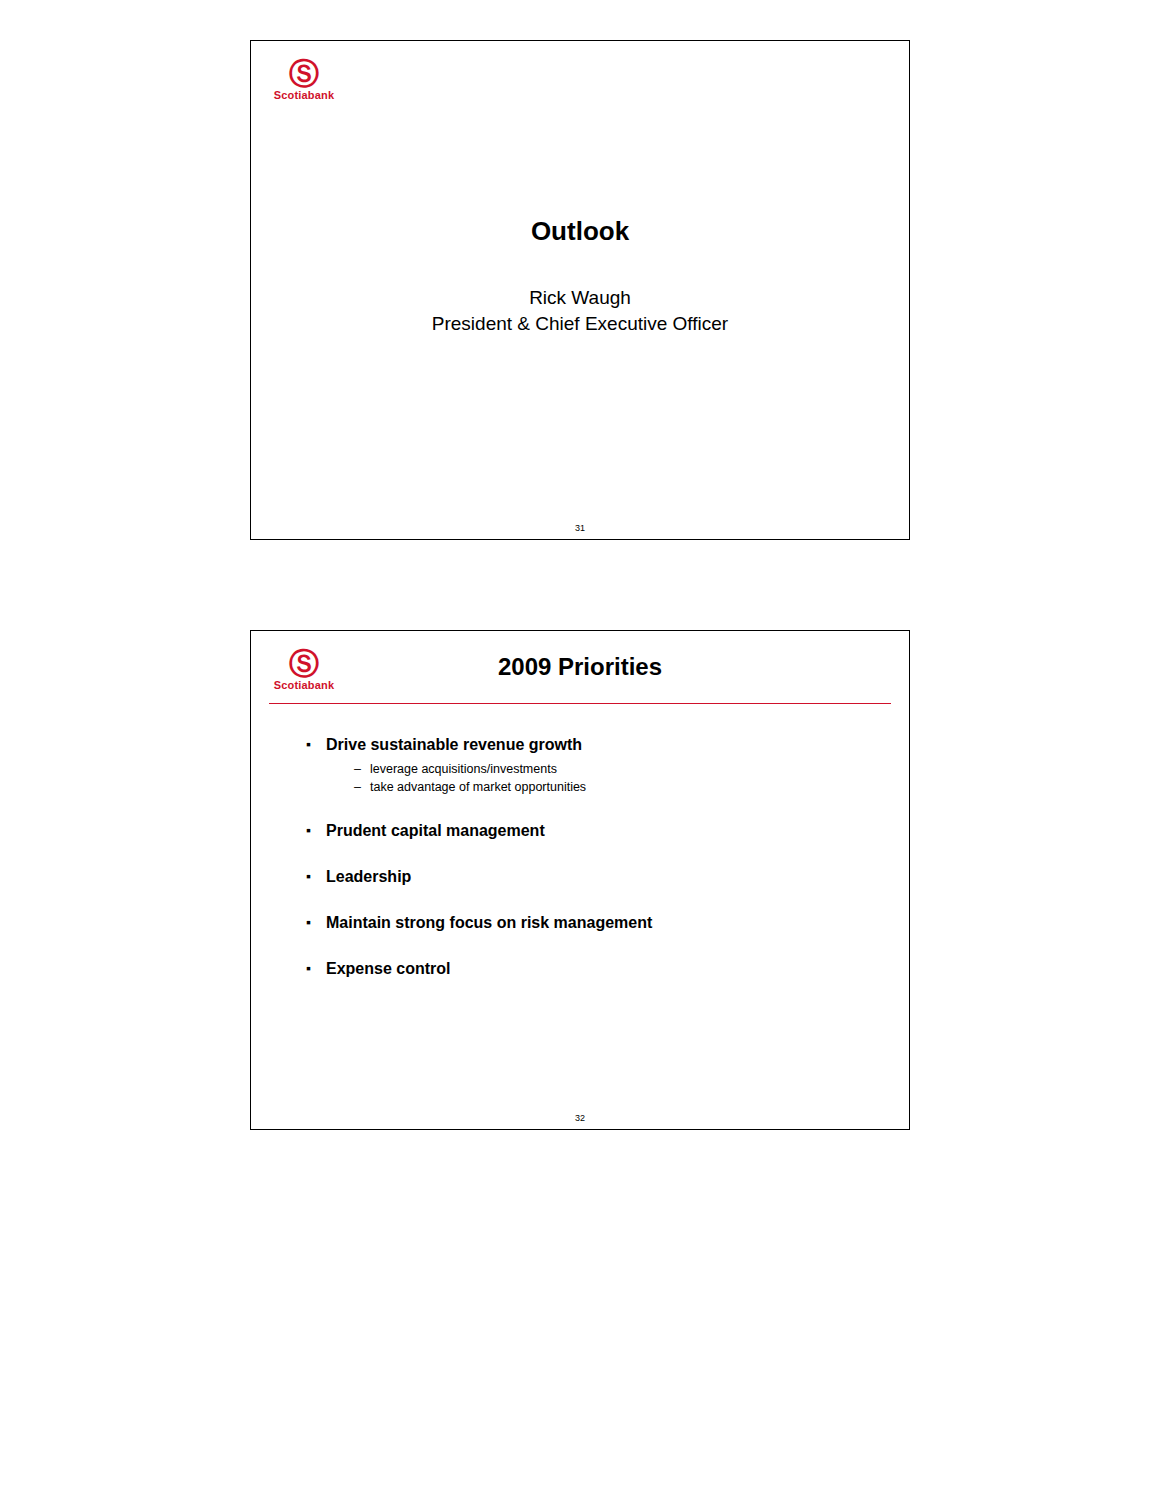Ⓢ
Scotiabank
Outlook
Rick Waugh
President & Chief Executive Officer
31
Ⓢ
Scotiabank
2009 Priorities
Drive sustainable revenue growth
leverage acquisitions/investments
take advantage of market opportunities
Prudent capital management
Leadership
Maintain strong focus on risk management
Expense control
32